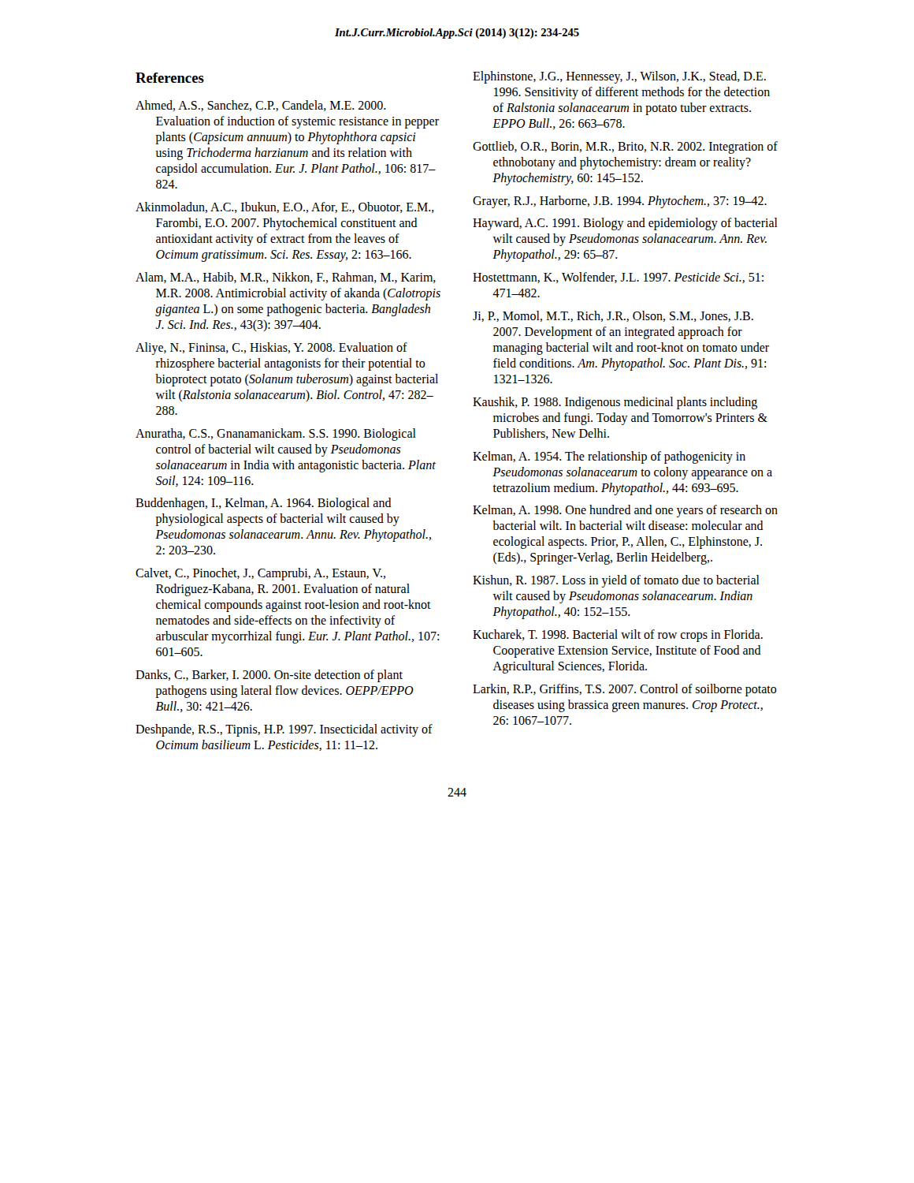Int.J.Curr.Microbiol.App.Sci (2014) 3(12): 234-245
References
Ahmed, A.S., Sanchez, C.P., Candela, M.E. 2000. Evaluation of induction of systemic resistance in pepper plants (Capsicum annuum) to Phytophthora capsici using Trichoderma harzianum and its relation with capsidol accumulation. Eur. J. Plant Pathol., 106: 817–824.
Akinmoladun, A.C., Ibukun, E.O., Afor, E., Obuotor, E.M., Farombi, E.O. 2007. Phytochemical constituent and antioxidant activity of extract from the leaves of Ocimum gratissimum. Sci. Res. Essay, 2: 163–166.
Alam, M.A., Habib, M.R., Nikkon, F., Rahman, M., Karim, M.R. 2008. Antimicrobial activity of akanda (Calotropis gigantea L.) on some pathogenic bacteria. Bangladesh J. Sci. Ind. Res., 43(3): 397–404.
Aliye, N., Fininsa, C., Hiskias, Y. 2008. Evaluation of rhizosphere bacterial antagonists for their potential to bioprotect potato (Solanum tuberosum) against bacterial wilt (Ralstonia solanacearum). Biol. Control, 47: 282–288.
Anuratha, C.S., Gnanamanickam. S.S. 1990. Biological control of bacterial wilt caused by Pseudomonas solanacearum in India with antagonistic bacteria. Plant Soil, 124: 109–116.
Buddenhagen, I., Kelman, A. 1964. Biological and physiological aspects of bacterial wilt caused by Pseudomonas solanacearum. Annu. Rev. Phytopathol., 2: 203–230.
Calvet, C., Pinochet, J., Camprubi, A., Estaun, V., Rodriguez-Kabana, R. 2001. Evaluation of natural chemical compounds against root-lesion and root-knot nematodes and side-effects on the infectivity of arbuscular mycorrhizal fungi. Eur. J. Plant Pathol., 107: 601–605.
Danks, C., Barker, I. 2000. On-site detection of plant pathogens using lateral flow devices. OEPP/EPPO Bull., 30: 421–426.
Deshpande, R.S., Tipnis, H.P. 1997. Insecticidal activity of Ocimum basilieum L. Pesticides, 11: 11–12.
Elphinstone, J.G., Hennessey, J., Wilson, J.K., Stead, D.E. 1996. Sensitivity of different methods for the detection of Ralstonia solanacearum in potato tuber extracts. EPPO Bull., 26: 663–678.
Gottlieb, O.R., Borin, M.R., Brito, N.R. 2002. Integration of ethnobotany and phytochemistry: dream or reality? Phytochemistry, 60: 145–152.
Grayer, R.J., Harborne, J.B. 1994. Phytochem., 37: 19–42.
Hayward, A.C. 1991. Biology and epidemiology of bacterial wilt caused by Pseudomonas solanacearum. Ann. Rev. Phytopathol., 29: 65–87.
Hostettmann, K., Wolfender, J.L. 1997. Pesticide Sci., 51: 471–482.
Ji, P., Momol, M.T., Rich, J.R., Olson, S.M., Jones, J.B. 2007. Development of an integrated approach for managing bacterial wilt and root-knot on tomato under field conditions. Am. Phytopathol. Soc. Plant Dis., 91: 1321–1326.
Kaushik, P. 1988. Indigenous medicinal plants including microbes and fungi. Today and Tomorrow's Printers & Publishers, New Delhi.
Kelman, A. 1954. The relationship of pathogenicity in Pseudomonas solanacearum to colony appearance on a tetrazolium medium. Phytopathol., 44: 693–695.
Kelman, A. 1998. One hundred and one years of research on bacterial wilt. In bacterial wilt disease: molecular and ecological aspects. Prior, P., Allen, C., Elphinstone, J. (Eds)., Springer-Verlag, Berlin Heidelberg,.
Kishun, R. 1987. Loss in yield of tomato due to bacterial wilt caused by Pseudomonas solanacearum. Indian Phytopathol., 40: 152–155.
Kucharek, T. 1998. Bacterial wilt of row crops in Florida. Cooperative Extension Service, Institute of Food and Agricultural Sciences, Florida.
Larkin, R.P., Griffins, T.S. 2007. Control of soilborne potato diseases using brassica green manures. Crop Protect., 26: 1067–1077.
244